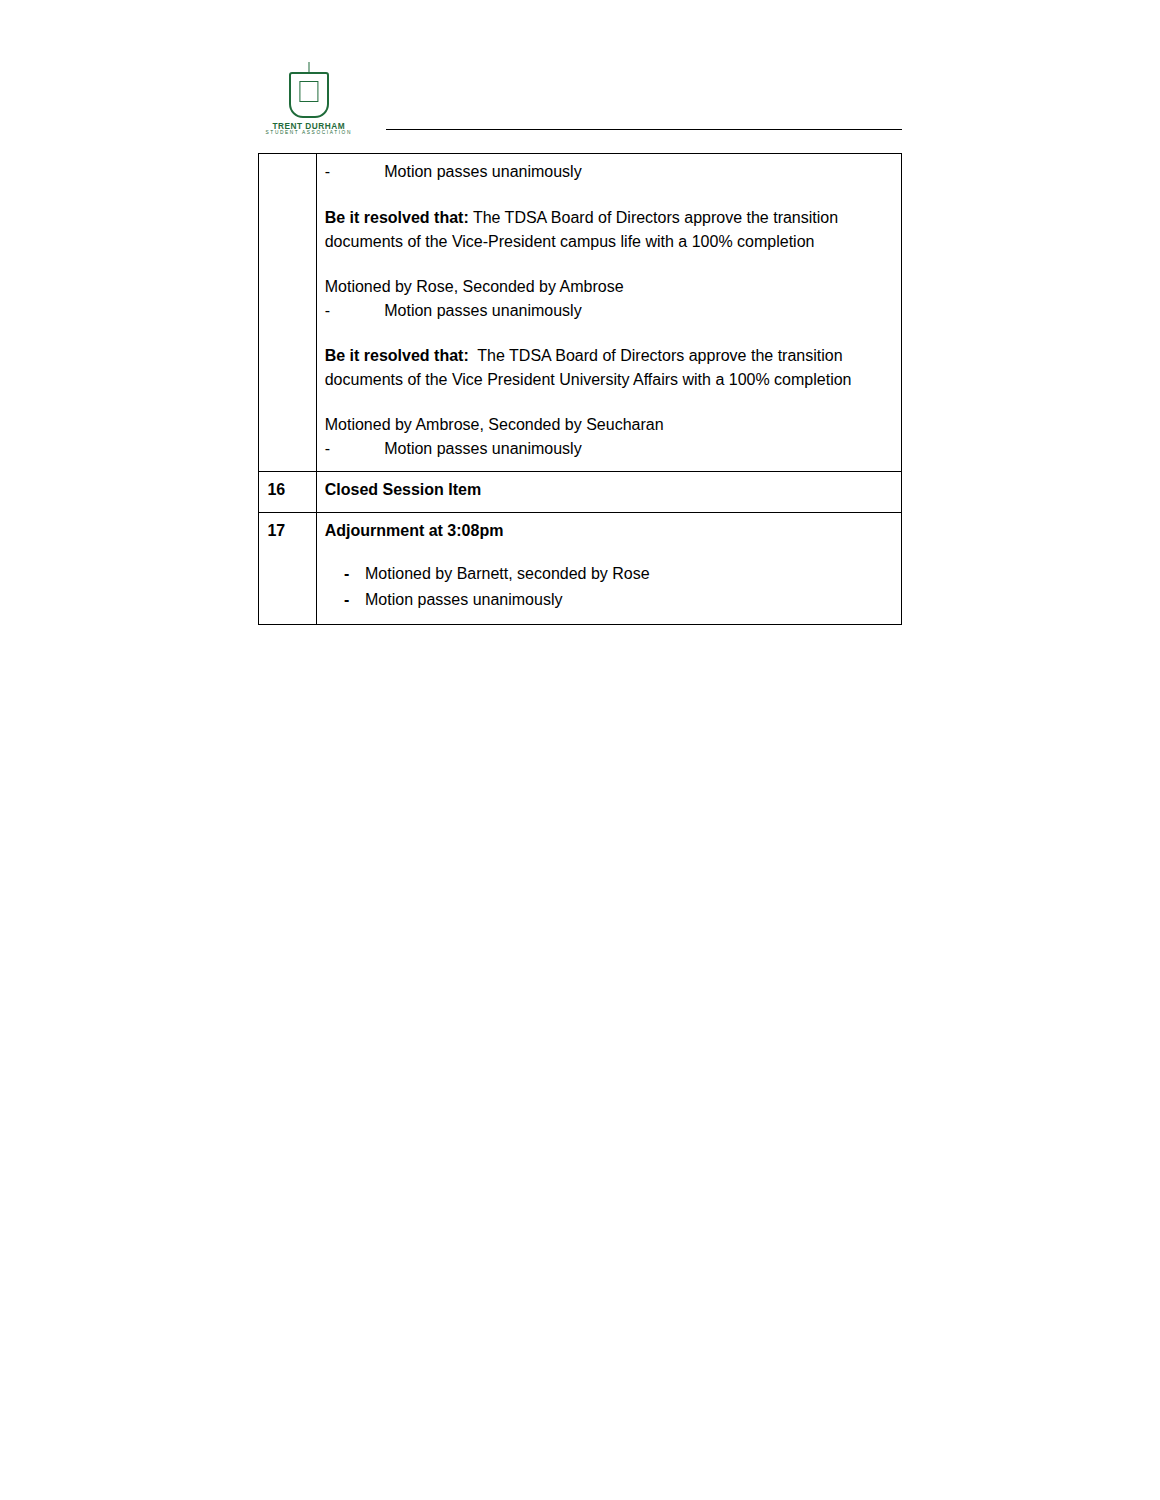TRENT DURHAM
STUDENT ASSOCIATION
| | - Motion passes unanimously Be it resolved that: The TDSA Board of Directors approve the transition documents of the Vice-President campus life with a 100% completion Motioned by Rose, Seconded by Ambrose - Motion passes unanimously Be it resolved that: The TDSA Board of Directors approve the transition documents of the Vice President University Affairs with a 100% completion Motioned by Ambrose, Seconded by Seucharan - Motion passes unanimously |
| 16 | Closed Session Item |
| 17 | Adjournment at 3:08pm Motioned by Barnett, seconded by Rose Motion passes unanimously |